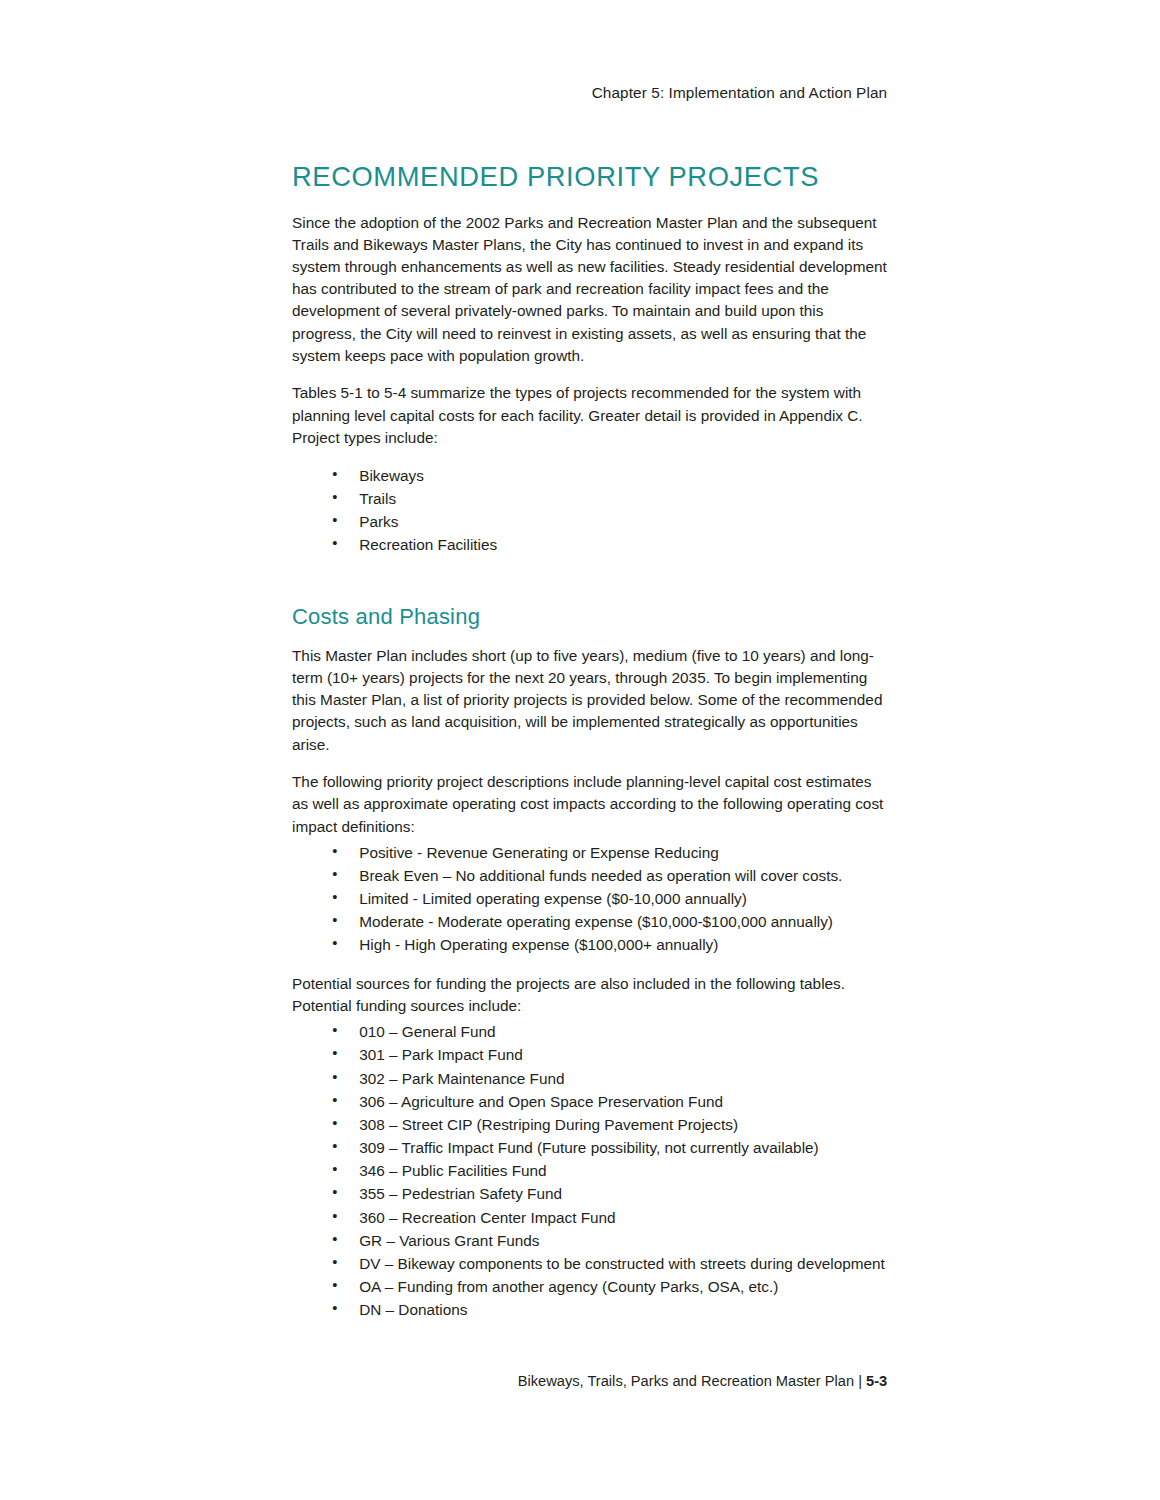Chapter 5: Implementation and Action Plan
Recommended Priority Projects
Since the adoption of the 2002 Parks and Recreation Master Plan and the subsequent Trails and Bikeways Master Plans, the City has continued to invest in and expand its system through enhancements as well as new facilities. Steady residential development has contributed to the stream of park and recreation facility impact fees and the development of several privately-owned parks. To maintain and build upon this progress, the City will need to reinvest in existing assets, as well as ensuring that the system keeps pace with population growth.
Tables 5-1 to 5-4 summarize the types of projects recommended for the system with planning level capital costs for each facility. Greater detail is provided in Appendix C. Project types include:
Bikeways
Trails
Parks
Recreation Facilities
Costs and Phasing
This Master Plan includes short (up to five years), medium (five to 10 years) and long-term (10+ years) projects for the next 20 years, through 2035. To begin implementing this Master Plan, a list of priority projects is provided below. Some of the recommended projects, such as land acquisition, will be implemented strategically as opportunities arise.
The following priority project descriptions include planning-level capital cost estimates as well as approximate operating cost impacts according to the following operating cost impact definitions:
Positive - Revenue Generating or Expense Reducing
Break Even – No additional funds needed as operation will cover costs.
Limited - Limited operating expense ($0-10,000 annually)
Moderate - Moderate operating expense ($10,000-$100,000 annually)
High - High Operating expense ($100,000+ annually)
Potential sources for funding the projects are also included in the following tables. Potential funding sources include:
010 – General Fund
301 – Park Impact Fund
302 – Park Maintenance Fund
306 – Agriculture and Open Space Preservation Fund
308 – Street CIP (Restriping During Pavement Projects)
309 – Traffic Impact Fund (Future possibility, not currently available)
346 – Public Facilities Fund
355 – Pedestrian Safety Fund
360 – Recreation Center Impact Fund
GR – Various Grant Funds
DV – Bikeway components to be constructed with streets during development
OA – Funding from another agency (County Parks, OSA, etc.)
DN – Donations
Bikeways, Trails, Parks and Recreation Master Plan | 5-3